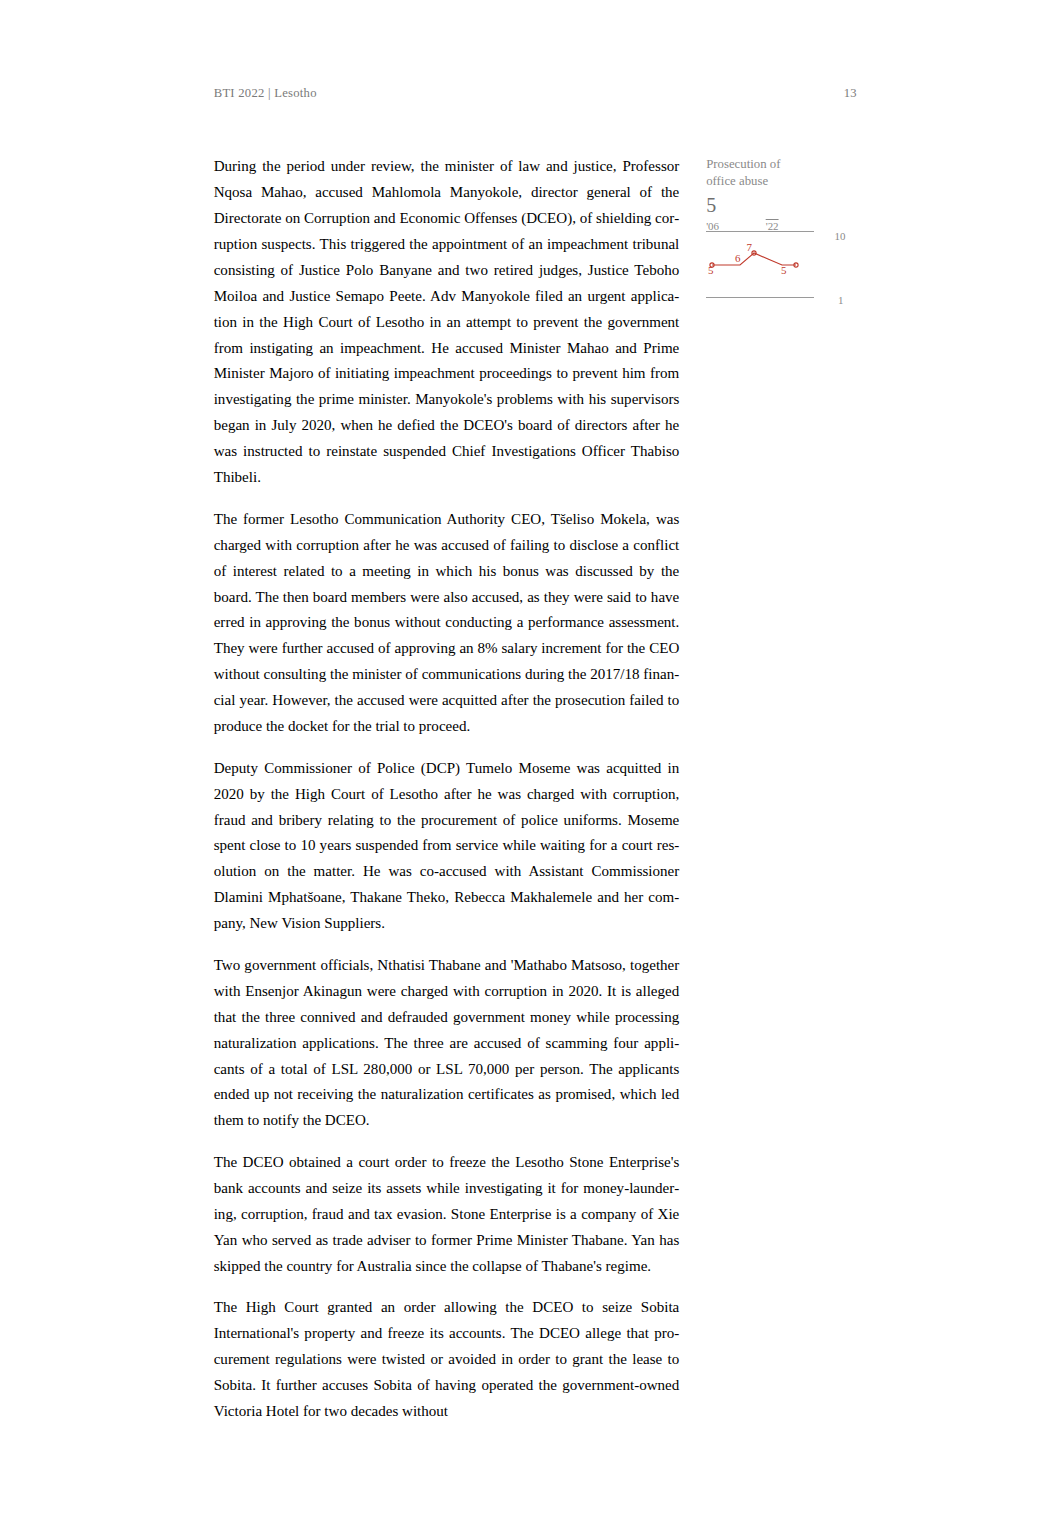BTI 2022 | Lesotho 13
During the period under review, the minister of law and justice, Professor Nqosa Mahao, accused Mahlomola Manyokole, director general of the Directorate on Corruption and Economic Offenses (DCEO), of shielding corruption suspects. This triggered the appointment of an impeachment tribunal consisting of Justice Polo Banyane and two retired judges, Justice Teboho Moiloa and Justice Semapo Peete. Adv Manyokole filed an urgent application in the High Court of Lesotho in an attempt to prevent the government from instigating an impeachment. He accused Minister Mahao and Prime Minister Majoro of initiating impeachment proceedings to prevent him from investigating the prime minister. Manyokole's problems with his supervisors began in July 2020, when he defied the DCEO's board of directors after he was instructed to reinstate suspended Chief Investigations Officer Thabiso Thibeli.
The former Lesotho Communication Authority CEO, Tšeliso Mokela, was charged with corruption after he was accused of failing to disclose a conflict of interest related to a meeting in which his bonus was discussed by the board. The then board members were also accused, as they were said to have erred in approving the bonus without conducting a performance assessment. They were further accused of approving an 8% salary increment for the CEO without consulting the minister of communications during the 2017/18 financial year. However, the accused were acquitted after the prosecution failed to produce the docket for the trial to proceed.
Deputy Commissioner of Police (DCP) Tumelo Moseme was acquitted in 2020 by the High Court of Lesotho after he was charged with corruption, fraud and bribery relating to the procurement of police uniforms. Moseme spent close to 10 years suspended from service while waiting for a court resolution on the matter. He was co-accused with Assistant Commissioner Dlamini Mphatšoane, Thakane Theko, Rebecca Makhalemele and her company, New Vision Suppliers.
Two government officials, Nthatisi Thabane and 'Mathabo Matsoso, together with Ensenjor Akinagun were charged with corruption in 2020. It is alleged that the three connived and defrauded government money while processing naturalization applications. The three are accused of scamming four applicants of a total of LSL 280,000 or LSL 70,000 per person. The applicants ended up not receiving the naturalization certificates as promised, which led them to notify the DCEO.
The DCEO obtained a court order to freeze the Lesotho Stone Enterprise's bank accounts and seize its assets while investigating it for money-laundering, corruption, fraud and tax evasion. Stone Enterprise is a company of Xie Yan who served as trade adviser to former Prime Minister Thabane. Yan has skipped the country for Australia since the collapse of Thabane's regime.
The High Court granted an order allowing the DCEO to seize Sobita International's property and freeze its accounts. The DCEO allege that procurement regulations were twisted or avoided in order to grant the lease to Sobita. It further accuses Sobita of having operated the government-owned Victoria Hotel for two decades without
Prosecution of
office abuse
5
'06 '22 10 1
5 7 6 5